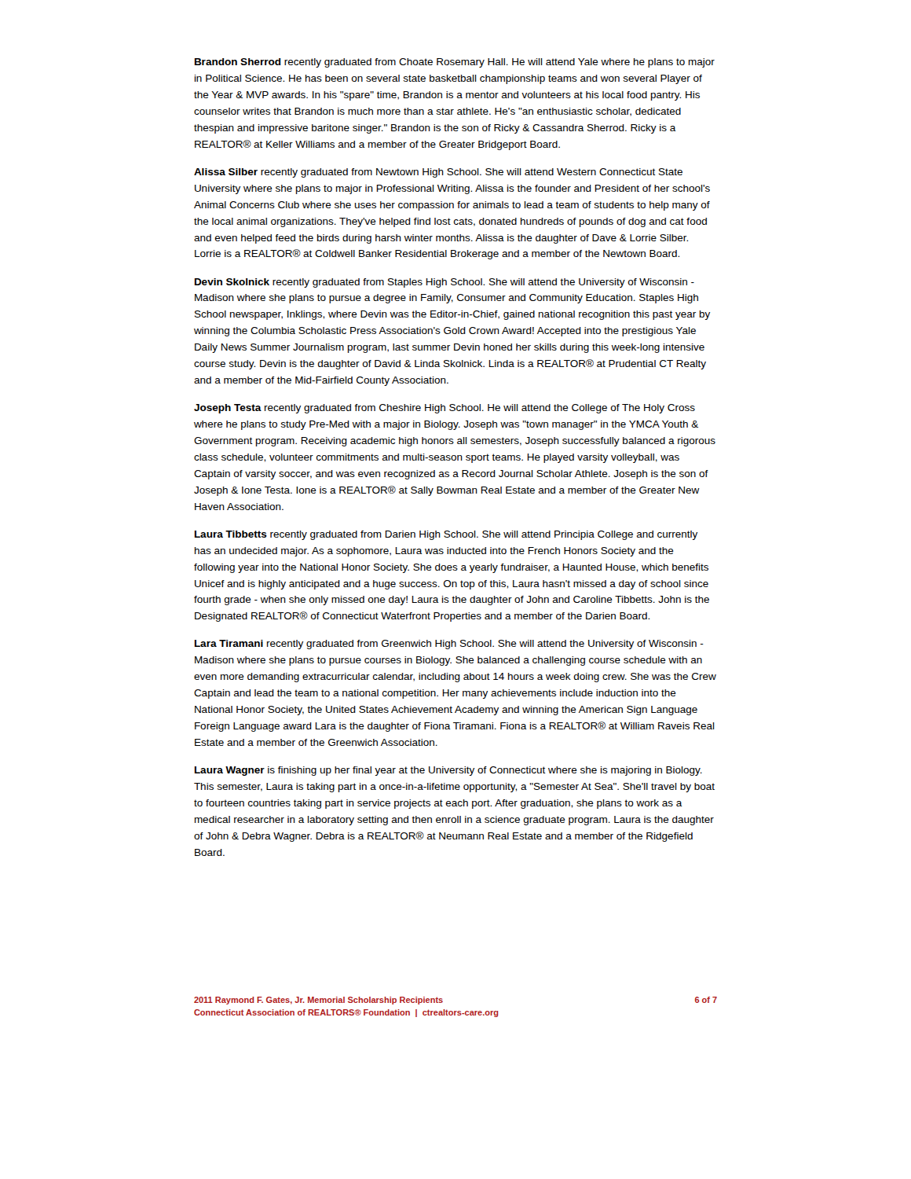Brandon Sherrod recently graduated from Choate Rosemary Hall. He will attend Yale where he plans to major in Political Science. He has been on several state basketball championship teams and won several Player of the Year & MVP awards. In his "spare" time, Brandon is a mentor and volunteers at his local food pantry. His counselor writes that Brandon is much more than a star athlete. He's "an enthusiastic scholar, dedicated thespian and impressive baritone singer." Brandon is the son of Ricky & Cassandra Sherrod. Ricky is a REALTOR® at Keller Williams and a member of the Greater Bridgeport Board.
Alissa Silber recently graduated from Newtown High School. She will attend Western Connecticut State University where she plans to major in Professional Writing. Alissa is the founder and President of her school's Animal Concerns Club where she uses her compassion for animals to lead a team of students to help many of the local animal organizations. They've helped find lost cats, donated hundreds of pounds of dog and cat food and even helped feed the birds during harsh winter months. Alissa is the daughter of Dave & Lorrie Silber. Lorrie is a REALTOR® at Coldwell Banker Residential Brokerage and a member of the Newtown Board.
Devin Skolnick recently graduated from Staples High School. She will attend the University of Wisconsin - Madison where she plans to pursue a degree in Family, Consumer and Community Education. Staples High School newspaper, Inklings, where Devin was the Editor-in-Chief, gained national recognition this past year by winning the Columbia Scholastic Press Association's Gold Crown Award! Accepted into the prestigious Yale Daily News Summer Journalism program, last summer Devin honed her skills during this week-long intensive course study. Devin is the daughter of David & Linda Skolnick. Linda is a REALTOR® at Prudential CT Realty and a member of the Mid-Fairfield County Association.
Joseph Testa recently graduated from Cheshire High School. He will attend the College of The Holy Cross where he plans to study Pre-Med with a major in Biology. Joseph was "town manager" in the YMCA Youth & Government program. Receiving academic high honors all semesters, Joseph successfully balanced a rigorous class schedule, volunteer commitments and multi-season sport teams. He played varsity volleyball, was Captain of varsity soccer, and was even recognized as a Record Journal Scholar Athlete. Joseph is the son of Joseph & Ione Testa. Ione is a REALTOR® at Sally Bowman Real Estate and a member of the Greater New Haven Association.
Laura Tibbetts recently graduated from Darien High School. She will attend Principia College and currently has an undecided major. As a sophomore, Laura was inducted into the French Honors Society and the following year into the National Honor Society. She does a yearly fundraiser, a Haunted House, which benefits Unicef and is highly anticipated and a huge success. On top of this, Laura hasn't missed a day of school since fourth grade - when she only missed one day! Laura is the daughter of John and Caroline Tibbetts. John is the Designated REALTOR® of Connecticut Waterfront Properties and a member of the Darien Board.
Lara Tiramani recently graduated from Greenwich High School. She will attend the University of Wisconsin - Madison where she plans to pursue courses in Biology. She balanced a challenging course schedule with an even more demanding extracurricular calendar, including about 14 hours a week doing crew. She was the Crew Captain and lead the team to a national competition. Her many achievements include induction into the National Honor Society, the United States Achievement Academy and winning the American Sign Language Foreign Language award Lara is the daughter of Fiona Tiramani. Fiona is a REALTOR® at William Raveis Real Estate and a member of the Greenwich Association.
Laura Wagner is finishing up her final year at the University of Connecticut where she is majoring in Biology. This semester, Laura is taking part in a once-in-a-lifetime opportunity, a "Semester At Sea". She'll travel by boat to fourteen countries taking part in service projects at each port. After graduation, she plans to work as a medical researcher in a laboratory setting and then enroll in a science graduate program. Laura is the daughter of John & Debra Wagner. Debra is a REALTOR® at Neumann Real Estate and a member of the Ridgefield Board.
2011 Raymond F. Gates, Jr. Memorial Scholarship Recipients
Connecticut Association of REALTORS® Foundation | ctrealtors-care.org
6 of 7